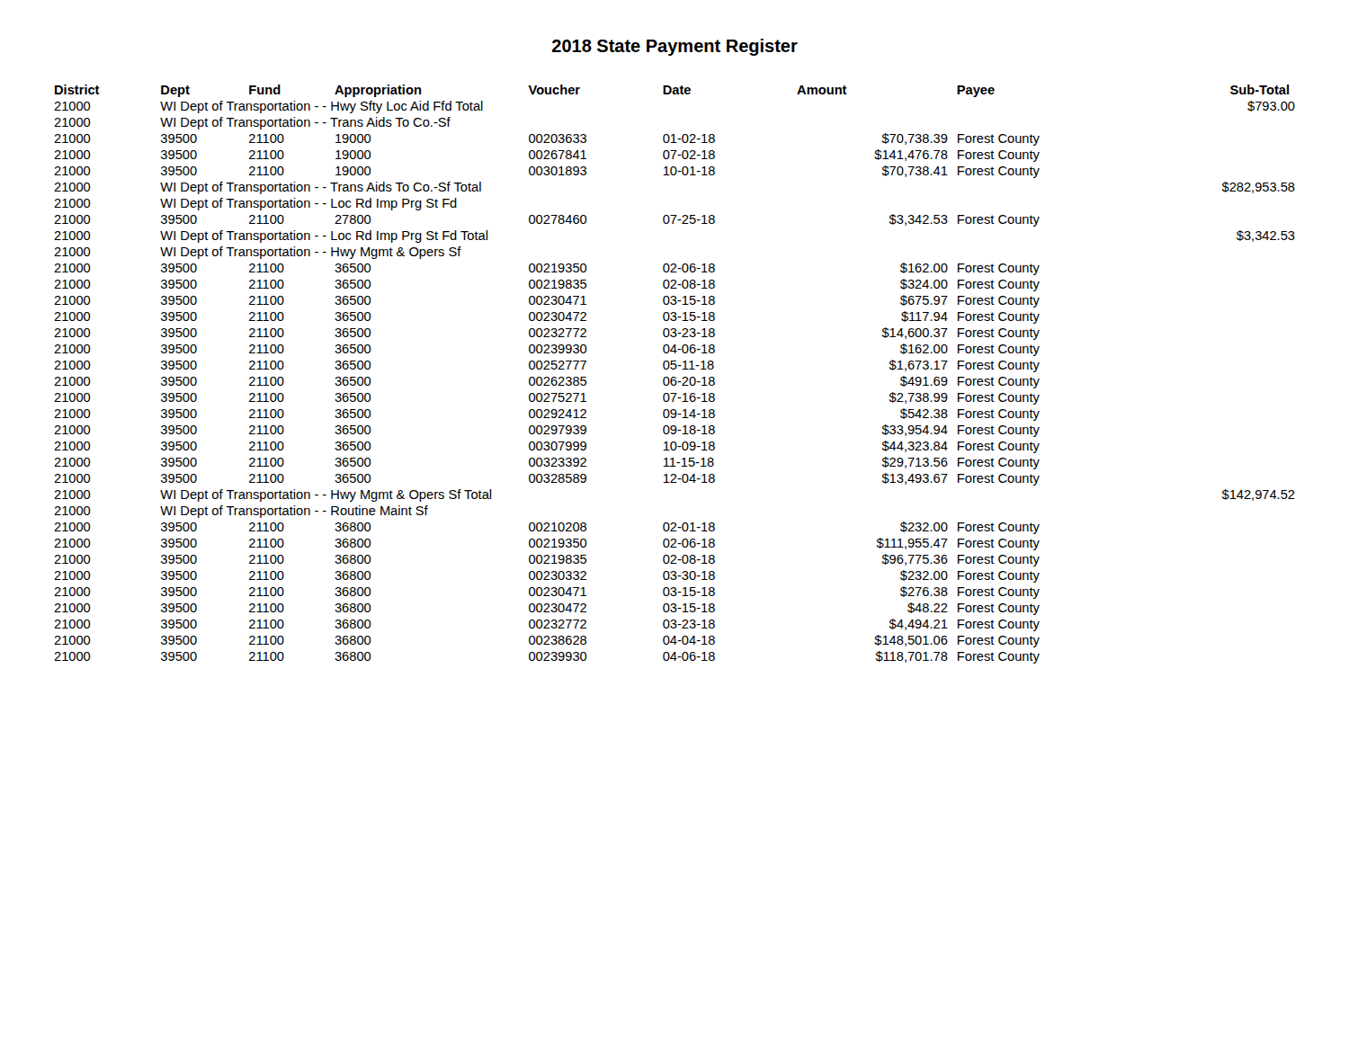2018 State Payment Register
| District | Dept | Fund | Appropriation | Voucher | Date | Amount | Payee | Sub-Total |
| --- | --- | --- | --- | --- | --- | --- | --- | --- |
| 21000 | WI Dept of Transportation - - Hwy Sfty Loc Aid Ffd Total | $793.00 |
| 21000 | WI Dept of Transportation - - Trans Aids To Co.-Sf | |
| 21000 | 39500 | 21100 | 19000 | 00203633 | 01-02-18 | $70,738.39 | Forest County | |
| 21000 | 39500 | 21100 | 19000 | 00267841 | 07-02-18 | $141,476.78 | Forest County | |
| 21000 | 39500 | 21100 | 19000 | 00301893 | 10-01-18 | $70,738.41 | Forest County | |
| 21000 | WI Dept of Transportation - - Trans Aids To Co.-Sf Total | $282,953.58 |
| 21000 | WI Dept of Transportation - - Loc Rd Imp Prg St Fd | |
| 21000 | 39500 | 21100 | 27800 | 00278460 | 07-25-18 | $3,342.53 | Forest County | |
| 21000 | WI Dept of Transportation - - Loc Rd Imp Prg St Fd Total | $3,342.53 |
| 21000 | WI Dept of Transportation - - Hwy Mgmt & Opers Sf | |
| 21000 | 39500 | 21100 | 36500 | 00219350 | 02-06-18 | $162.00 | Forest County | |
| 21000 | 39500 | 21100 | 36500 | 00219835 | 02-08-18 | $324.00 | Forest County | |
| 21000 | 39500 | 21100 | 36500 | 00230471 | 03-15-18 | $675.97 | Forest County | |
| 21000 | 39500 | 21100 | 36500 | 00230472 | 03-15-18 | $117.94 | Forest County | |
| 21000 | 39500 | 21100 | 36500 | 00232772 | 03-23-18 | $14,600.37 | Forest County | |
| 21000 | 39500 | 21100 | 36500 | 00239930 | 04-06-18 | $162.00 | Forest County | |
| 21000 | 39500 | 21100 | 36500 | 00252777 | 05-11-18 | $1,673.17 | Forest County | |
| 21000 | 39500 | 21100 | 36500 | 00262385 | 06-20-18 | $491.69 | Forest County | |
| 21000 | 39500 | 21100 | 36500 | 00275271 | 07-16-18 | $2,738.99 | Forest County | |
| 21000 | 39500 | 21100 | 36500 | 00292412 | 09-14-18 | $542.38 | Forest County | |
| 21000 | 39500 | 21100 | 36500 | 00297939 | 09-18-18 | $33,954.94 | Forest County | |
| 21000 | 39500 | 21100 | 36500 | 00307999 | 10-09-18 | $44,323.84 | Forest County | |
| 21000 | 39500 | 21100 | 36500 | 00323392 | 11-15-18 | $29,713.56 | Forest County | |
| 21000 | 39500 | 21100 | 36500 | 00328589 | 12-04-18 | $13,493.67 | Forest County | |
| 21000 | WI Dept of Transportation - - Hwy Mgmt & Opers Sf Total | $142,974.52 |
| 21000 | WI Dept of Transportation - - Routine Maint Sf | |
| 21000 | 39500 | 21100 | 36800 | 00210208 | 02-01-18 | $232.00 | Forest County | |
| 21000 | 39500 | 21100 | 36800 | 00219350 | 02-06-18 | $111,955.47 | Forest County | |
| 21000 | 39500 | 21100 | 36800 | 00219835 | 02-08-18 | $96,775.36 | Forest County | |
| 21000 | 39500 | 21100 | 36800 | 00230332 | 03-30-18 | $232.00 | Forest County | |
| 21000 | 39500 | 21100 | 36800 | 00230471 | 03-15-18 | $276.38 | Forest County | |
| 21000 | 39500 | 21100 | 36800 | 00230472 | 03-15-18 | $48.22 | Forest County | |
| 21000 | 39500 | 21100 | 36800 | 00232772 | 03-23-18 | $4,494.21 | Forest County | |
| 21000 | 39500 | 21100 | 36800 | 00238628 | 04-04-18 | $148,501.06 | Forest County | |
| 21000 | 39500 | 21100 | 36800 | 00239930 | 04-06-18 | $118,701.78 | Forest County | |